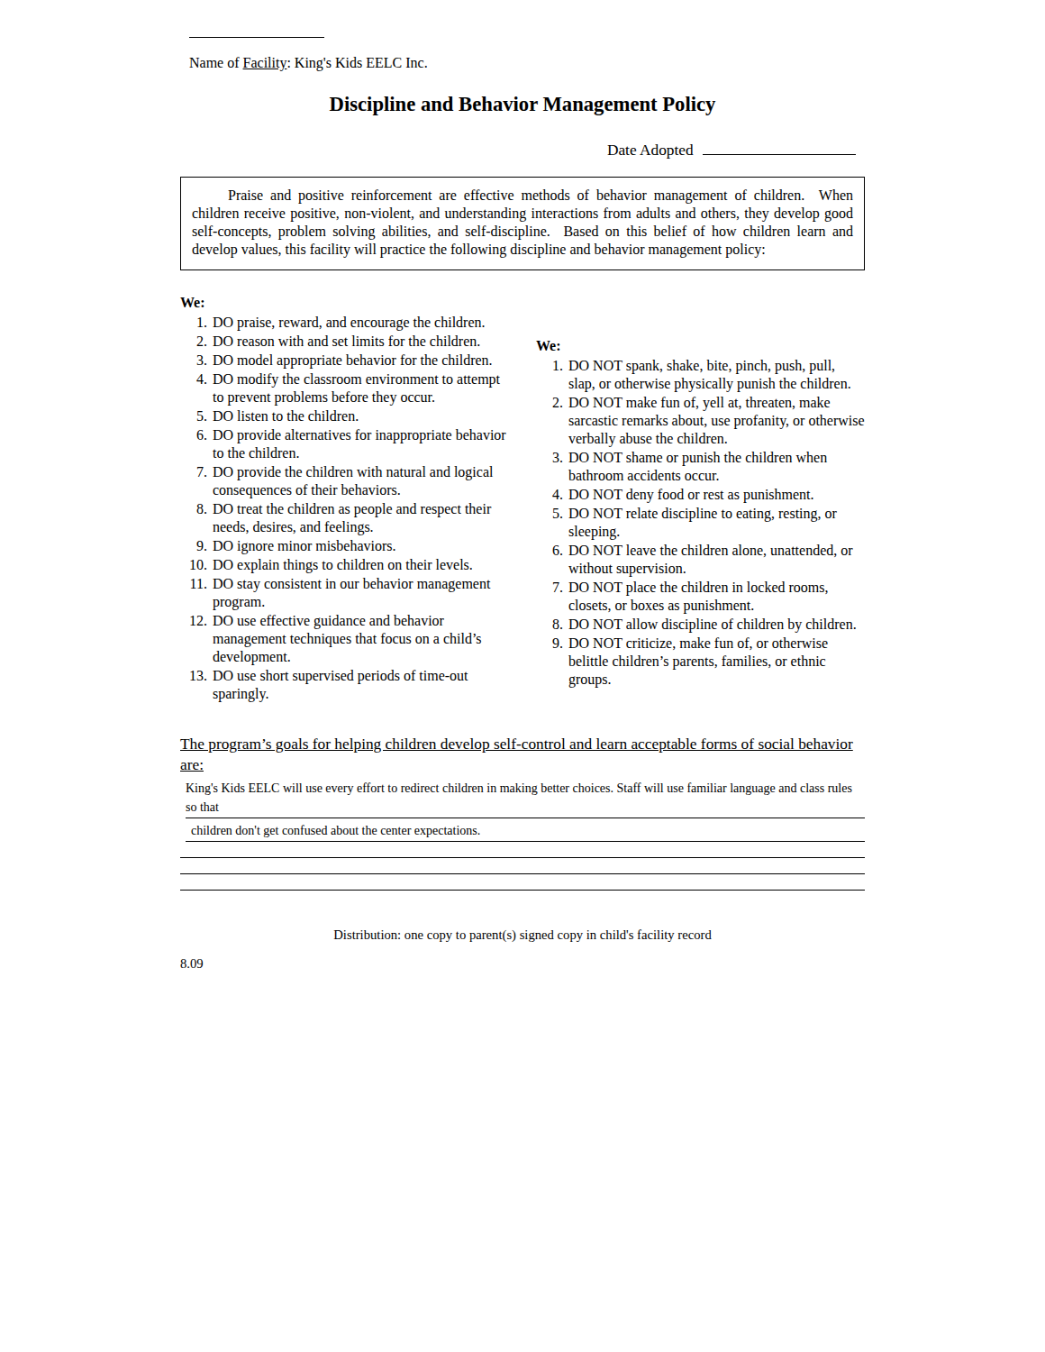Name of Facility: King's Kids EELC Inc.
Discipline and Behavior Management Policy
Date Adopted
Praise and positive reinforcement are effective methods of behavior management of children. When children receive positive, non-violent, and understanding interactions from adults and others, they develop good self-concepts, problem solving abilities, and self-discipline. Based on this belief of how children learn and develop values, this facility will practice the following discipline and behavior management policy:
We:
DO praise, reward, and encourage the children.
DO reason with and set limits for the children.
DO model appropriate behavior for the children.
DO modify the classroom environment to attempt to prevent problems before they occur.
DO listen to the children.
DO provide alternatives for inappropriate behavior to the children.
DO provide the children with natural and logical consequences of their behaviors.
DO treat the children as people and respect their needs, desires, and feelings.
DO ignore minor misbehaviors.
DO explain things to children on their levels.
DO stay consistent in our behavior management program.
DO use effective guidance and behavior management techniques that focus on a child’s development.
DO use short supervised periods of time-out sparingly.
We:
DO NOT spank, shake, bite, pinch, push, pull, slap, or otherwise physically punish the children.
DO NOT make fun of, yell at, threaten, make sarcastic remarks about, use profanity, or otherwise verbally abuse the children.
DO NOT shame or punish the children when bathroom accidents occur.
DO NOT deny food or rest as punishment.
DO NOT relate discipline to eating, resting, or sleeping.
DO NOT leave the children alone, unattended, or without supervision.
DO NOT place the children in locked rooms, closets, or boxes as punishment.
DO NOT allow discipline of children by children.
DO NOT criticize, make fun of, or otherwise belittle children’s parents, families, or ethnic groups.
The program’s goals for helping children develop self-control and learn acceptable forms of social behavior are:
King's Kids EELC will use every effort to redirect children in making better choices. Staff will use familiar language and class rules so that children don't get confused about the center expectations.
Distribution: one copy to parent(s) signed copy in child's facility record
8.09